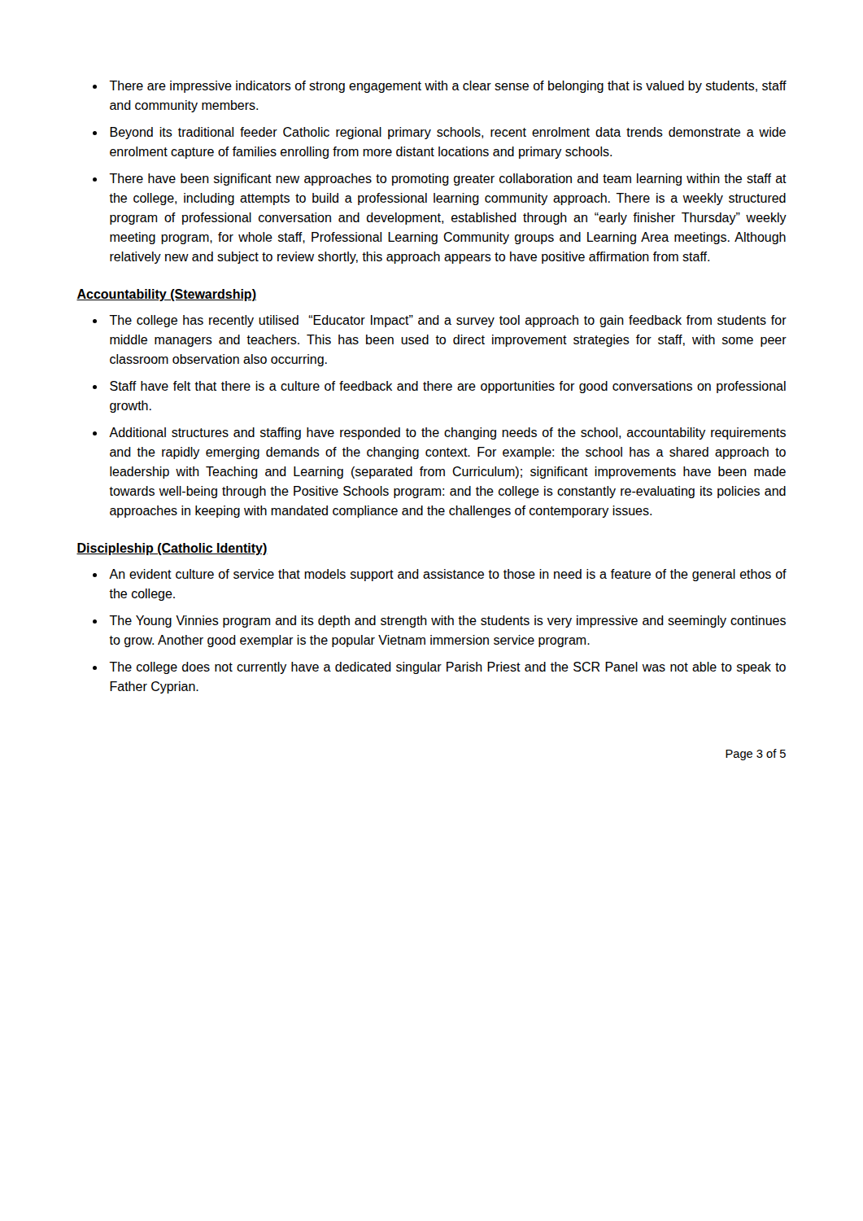There are impressive indicators of strong engagement with a clear sense of belonging that is valued by students, staff and community members.
Beyond its traditional feeder Catholic regional primary schools, recent enrolment data trends demonstrate a wide enrolment capture of families enrolling from more distant locations and primary schools.
There have been significant new approaches to promoting greater collaboration and team learning within the staff at the college, including attempts to build a professional learning community approach. There is a weekly structured program of professional conversation and development, established through an “early finisher Thursday” weekly meeting program, for whole staff, Professional Learning Community groups and Learning Area meetings. Although relatively new and subject to review shortly, this approach appears to have positive affirmation from staff.
Accountability (Stewardship)
The college has recently utilised “Educator Impact” and a survey tool approach to gain feedback from students for middle managers and teachers. This has been used to direct improvement strategies for staff, with some peer classroom observation also occurring.
Staff have felt that there is a culture of feedback and there are opportunities for good conversations on professional growth.
Additional structures and staffing have responded to the changing needs of the school, accountability requirements and the rapidly emerging demands of the changing context. For example: the school has a shared approach to leadership with Teaching and Learning (separated from Curriculum); significant improvements have been made towards well-being through the Positive Schools program: and the college is constantly re-evaluating its policies and approaches in keeping with mandated compliance and the challenges of contemporary issues.
Discipleship (Catholic Identity)
An evident culture of service that models support and assistance to those in need is a feature of the general ethos of the college.
The Young Vinnies program and its depth and strength with the students is very impressive and seemingly continues to grow. Another good exemplar is the popular Vietnam immersion service program.
The college does not currently have a dedicated singular Parish Priest and the SCR Panel was not able to speak to Father Cyprian.
Page 3 of 5